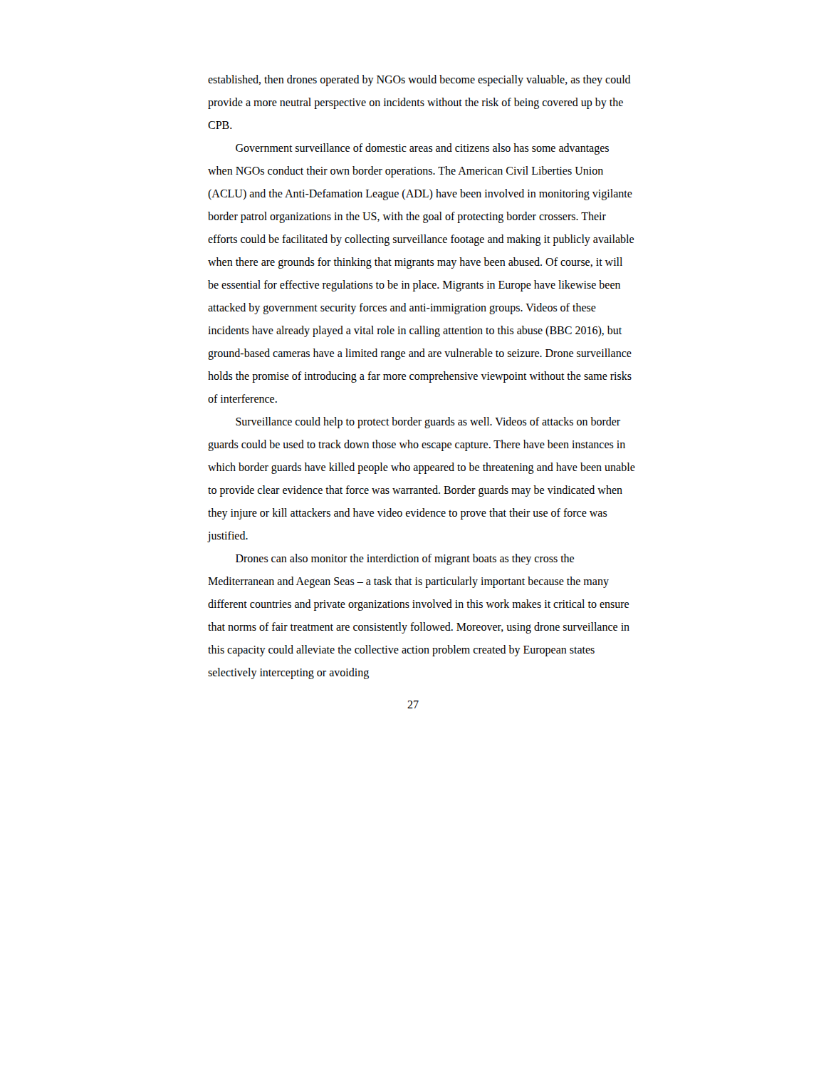established, then drones operated by NGOs would become especially valuable, as they could provide a more neutral perspective on incidents without the risk of being covered up by the CPB.
Government surveillance of domestic areas and citizens also has some advantages when NGOs conduct their own border operations. The American Civil Liberties Union (ACLU) and the Anti-Defamation League (ADL) have been involved in monitoring vigilante border patrol organizations in the US, with the goal of protecting border crossers. Their efforts could be facilitated by collecting surveillance footage and making it publicly available when there are grounds for thinking that migrants may have been abused. Of course, it will be essential for effective regulations to be in place. Migrants in Europe have likewise been attacked by government security forces and anti-immigration groups. Videos of these incidents have already played a vital role in calling attention to this abuse (BBC 2016), but ground-based cameras have a limited range and are vulnerable to seizure. Drone surveillance holds the promise of introducing a far more comprehensive viewpoint without the same risks of interference.
Surveillance could help to protect border guards as well. Videos of attacks on border guards could be used to track down those who escape capture. There have been instances in which border guards have killed people who appeared to be threatening and have been unable to provide clear evidence that force was warranted. Border guards may be vindicated when they injure or kill attackers and have video evidence to prove that their use of force was justified.
Drones can also monitor the interdiction of migrant boats as they cross the Mediterranean and Aegean Seas – a task that is particularly important because the many different countries and private organizations involved in this work makes it critical to ensure that norms of fair treatment are consistently followed. Moreover, using drone surveillance in this capacity could alleviate the collective action problem created by European states selectively intercepting or avoiding
27